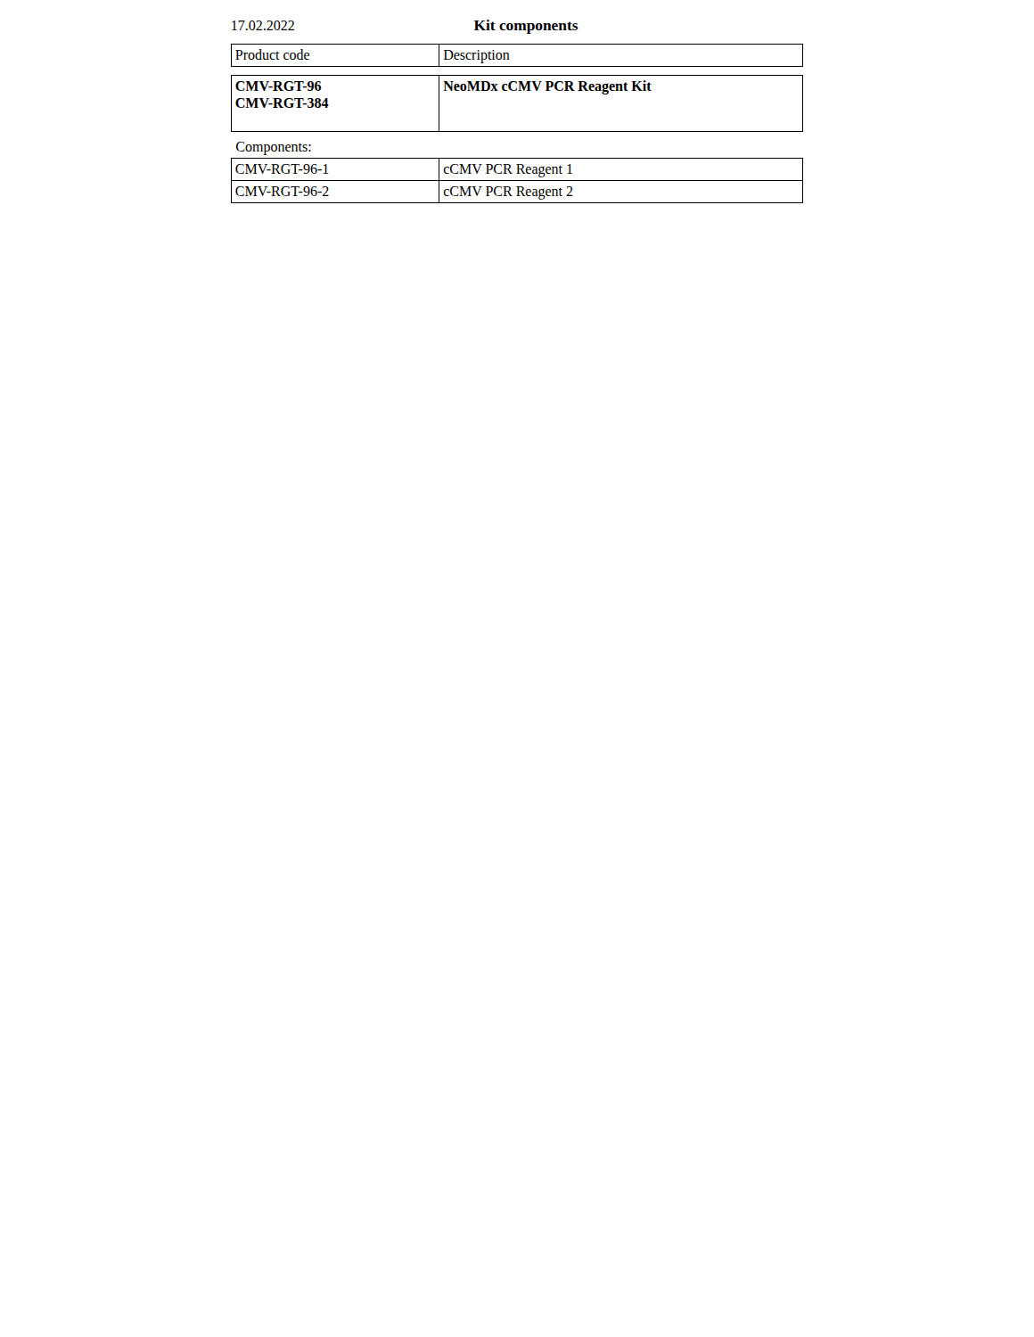17.02.2022
Kit components
| Product code | Description |
| CMV-RGT-96 CMV-RGT-384 | NeoMDx cCMV PCR Reagent Kit |
Components:
| CMV-RGT-96-1 | cCMV PCR Reagent 1 |
| CMV-RGT-96-2 | cCMV PCR Reagent 2 |